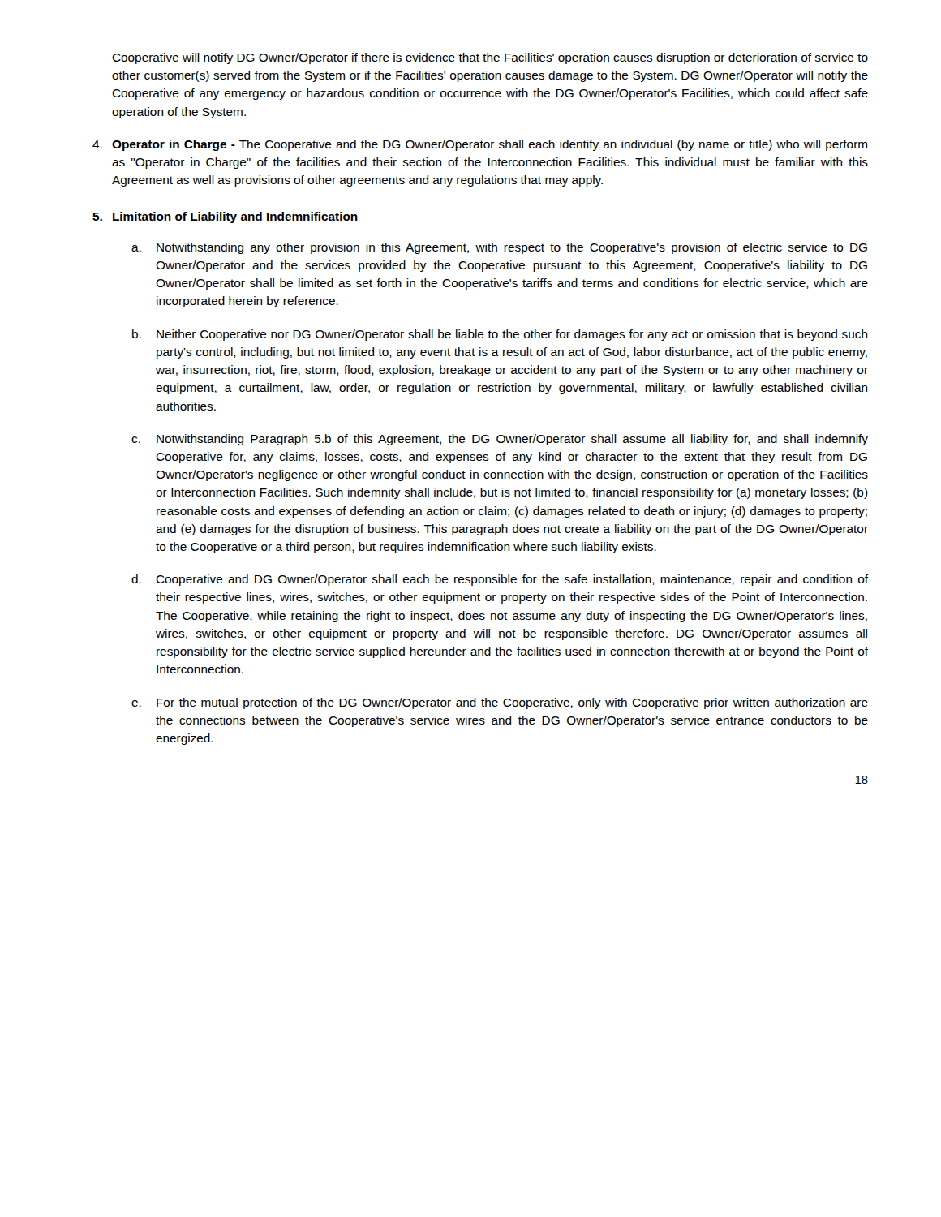Cooperative will notify DG Owner/Operator if there is evidence that the Facilities' operation causes disruption or deterioration of service to other customer(s) served from the System or if the Facilities' operation causes damage to the System. DG Owner/Operator will notify the Cooperative of any emergency or hazardous condition or occurrence with the DG Owner/Operator's Facilities, which could affect safe operation of the System.
Operator in Charge - The Cooperative and the DG Owner/Operator shall each identify an individual (by name or title) who will perform as "Operator in Charge" of the facilities and their section of the Interconnection Facilities. This individual must be familiar with this Agreement as well as provisions of other agreements and any regulations that may apply.
Limitation of Liability and Indemnification
a. Notwithstanding any other provision in this Agreement, with respect to the Cooperative's provision of electric service to DG Owner/Operator and the services provided by the Cooperative pursuant to this Agreement, Cooperative's liability to DG Owner/Operator shall be limited as set forth in the Cooperative's tariffs and terms and conditions for electric service, which are incorporated herein by reference.
b. Neither Cooperative nor DG Owner/Operator shall be liable to the other for damages for any act or omission that is beyond such party's control, including, but not limited to, any event that is a result of an act of God, labor disturbance, act of the public enemy, war, insurrection, riot, fire, storm, flood, explosion, breakage or accident to any part of the System or to any other machinery or equipment, a curtailment, law, order, or regulation or restriction by governmental, military, or lawfully established civilian authorities.
c. Notwithstanding Paragraph 5.b of this Agreement, the DG Owner/Operator shall assume all liability for, and shall indemnify Cooperative for, any claims, losses, costs, and expenses of any kind or character to the extent that they result from DG Owner/Operator's negligence or other wrongful conduct in connection with the design, construction or operation of the Facilities or Interconnection Facilities. Such indemnity shall include, but is not limited to, financial responsibility for (a) monetary losses; (b) reasonable costs and expenses of defending an action or claim; (c) damages related to death or injury; (d) damages to property; and (e) damages for the disruption of business. This paragraph does not create a liability on the part of the DG Owner/Operator to the Cooperative or a third person, but requires indemnification where such liability exists.
d. Cooperative and DG Owner/Operator shall each be responsible for the safe installation, maintenance, repair and condition of their respective lines, wires, switches, or other equipment or property on their respective sides of the Point of Interconnection. The Cooperative, while retaining the right to inspect, does not assume any duty of inspecting the DG Owner/Operator's lines, wires, switches, or other equipment or property and will not be responsible therefore. DG Owner/Operator assumes all responsibility for the electric service supplied hereunder and the facilities used in connection therewith at or beyond the Point of Interconnection.
e. For the mutual protection of the DG Owner/Operator and the Cooperative, only with Cooperative prior written authorization are the connections between the Cooperative's service wires and the DG Owner/Operator's service entrance conductors to be energized.
18